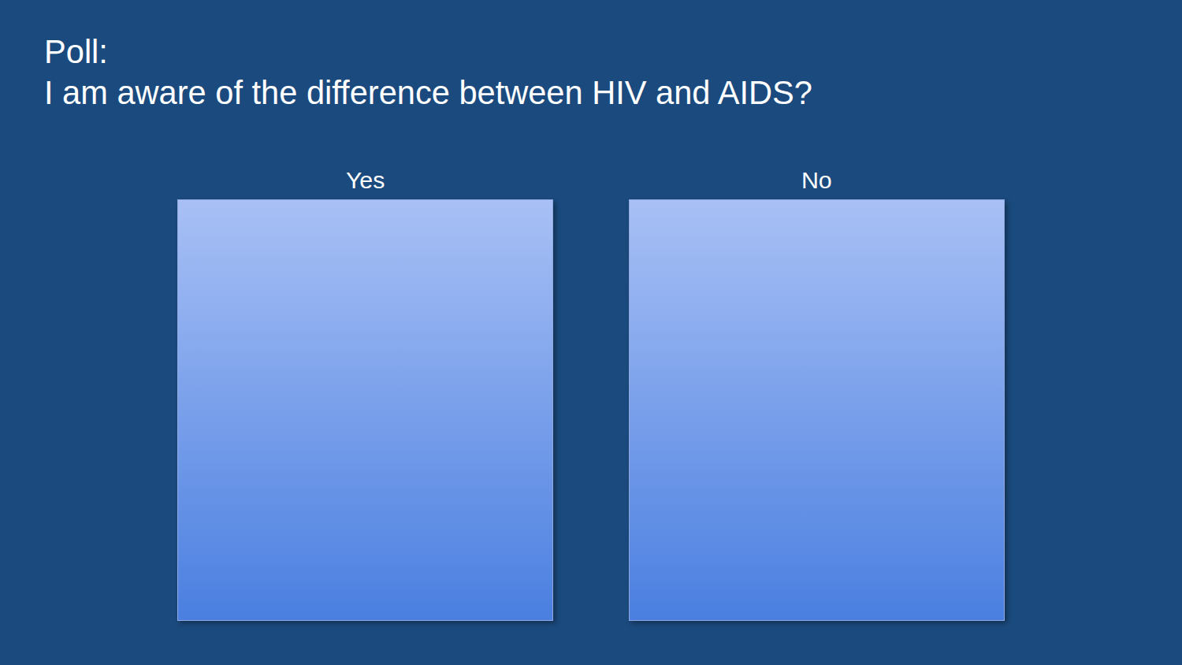Poll: I am aware of the difference between HIV and AIDS?
Yes
No